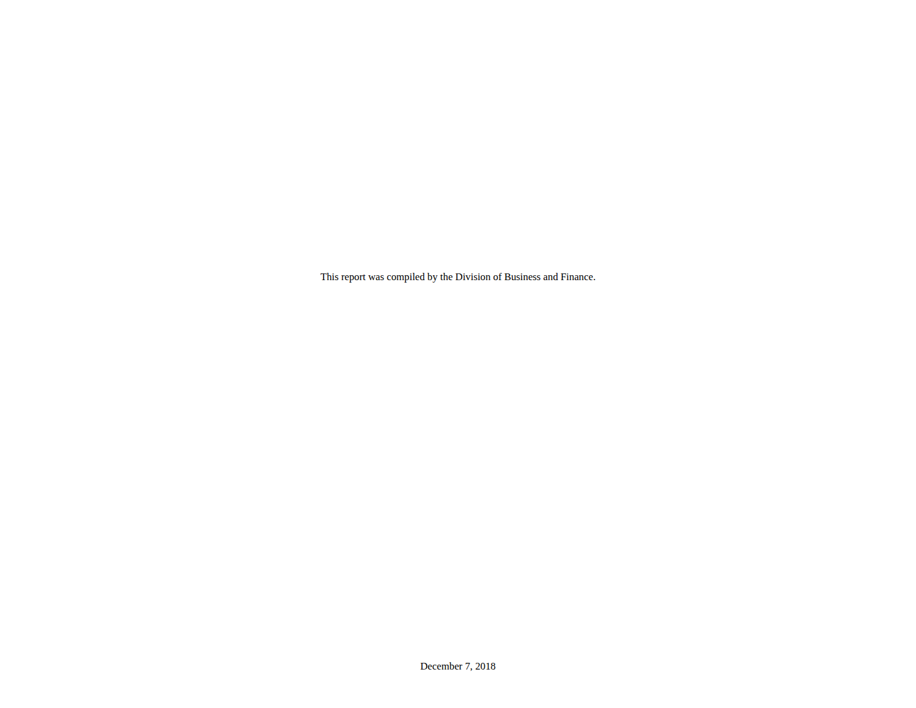This report was compiled by the Division of Business and Finance.
December 7, 2018